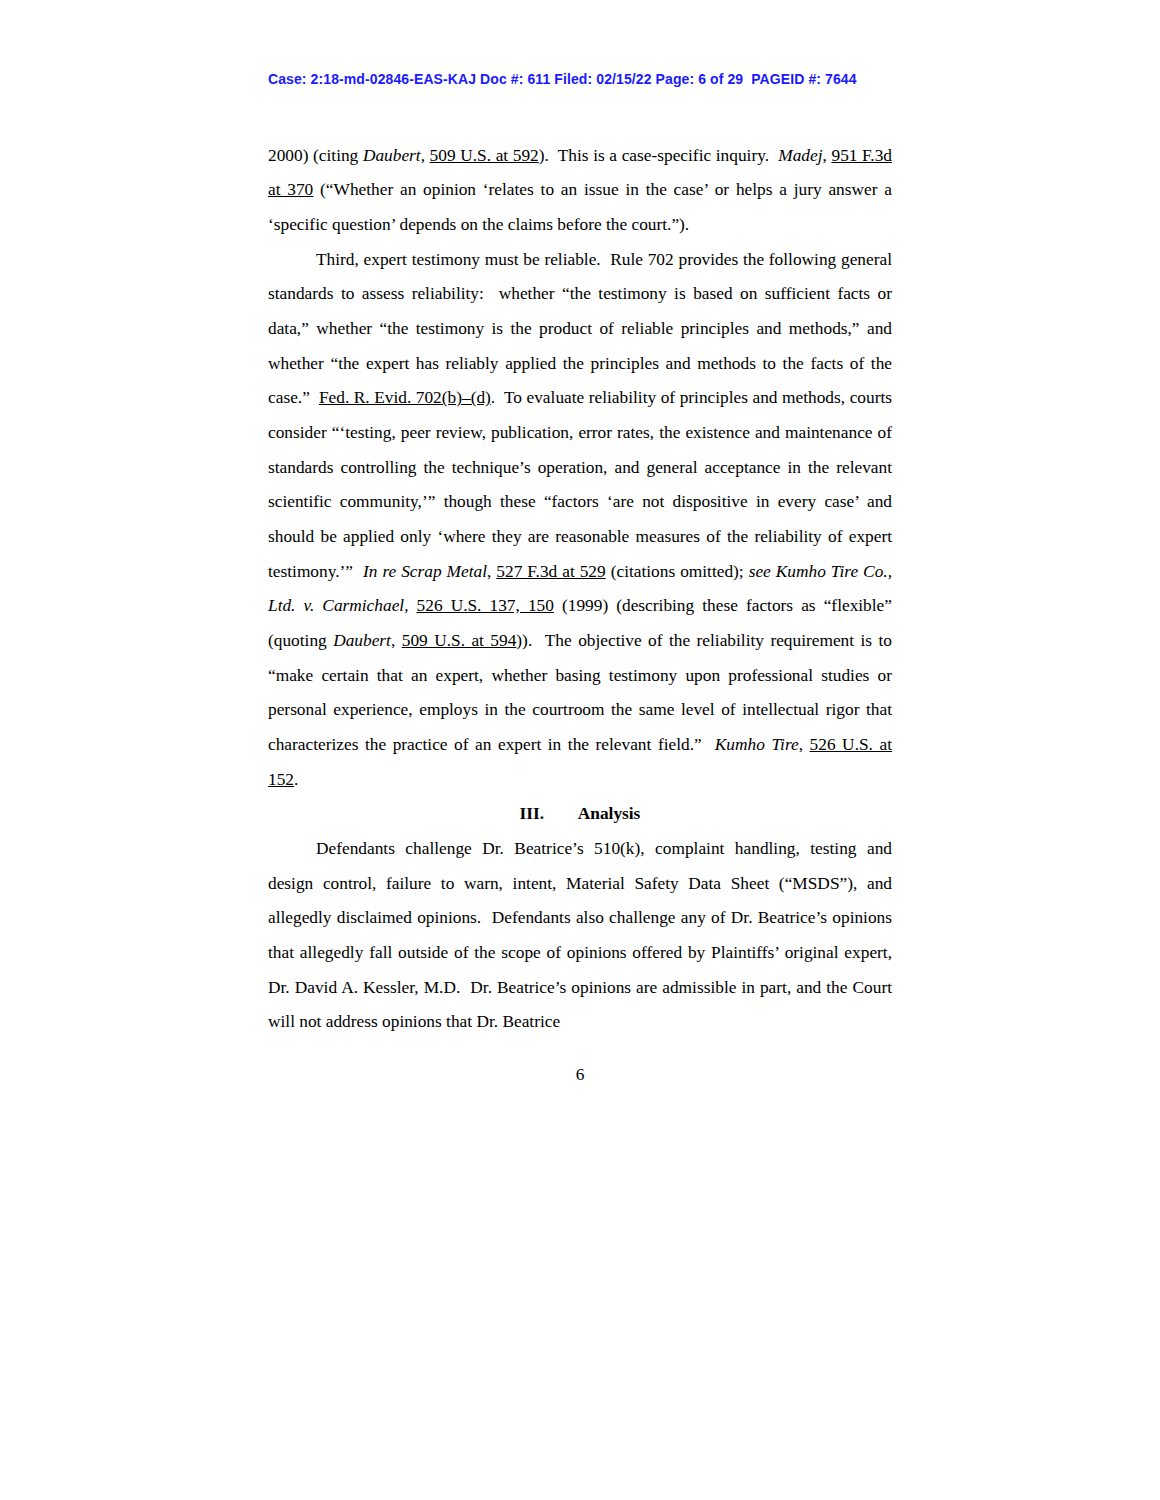Case: 2:18-md-02846-EAS-KAJ Doc #: 611 Filed: 02/15/22 Page: 6 of 29 PAGEID #: 7644
2000) (citing Daubert, 509 U.S. at 592). This is a case-specific inquiry. Madej, 951 F.3d at 370 (“Whether an opinion ‘relates to an issue in the case’ or helps a jury answer a ‘specific question’ depends on the claims before the court.”).
Third, expert testimony must be reliable. Rule 702 provides the following general standards to assess reliability: whether “the testimony is based on sufficient facts or data,” whether “the testimony is the product of reliable principles and methods,” and whether “the expert has reliably applied the principles and methods to the facts of the case.” Fed. R. Evid. 702(b)–(d). To evaluate reliability of principles and methods, courts consider “‘testing, peer review, publication, error rates, the existence and maintenance of standards controlling the technique’s operation, and general acceptance in the relevant scientific community,’” though these “factors ‘are not dispositive in every case’ and should be applied only ‘where they are reasonable measures of the reliability of expert testimony.’” In re Scrap Metal, 527 F.3d at 529 (citations omitted); see Kumho Tire Co., Ltd. v. Carmichael, 526 U.S. 137, 150 (1999) (describing these factors as “flexible” (quoting Daubert, 509 U.S. at 594)). The objective of the reliability requirement is to “make certain that an expert, whether basing testimony upon professional studies or personal experience, employs in the courtroom the same level of intellectual rigor that characterizes the practice of an expert in the relevant field.” Kumho Tire, 526 U.S. at 152.
III. Analysis
Defendants challenge Dr. Beatrice’s 510(k), complaint handling, testing and design control, failure to warn, intent, Material Safety Data Sheet (“MSDS”), and allegedly disclaimed opinions. Defendants also challenge any of Dr. Beatrice’s opinions that allegedly fall outside of the scope of opinions offered by Plaintiffs’ original expert, Dr. David A. Kessler, M.D. Dr. Beatrice’s opinions are admissible in part, and the Court will not address opinions that Dr. Beatrice
6